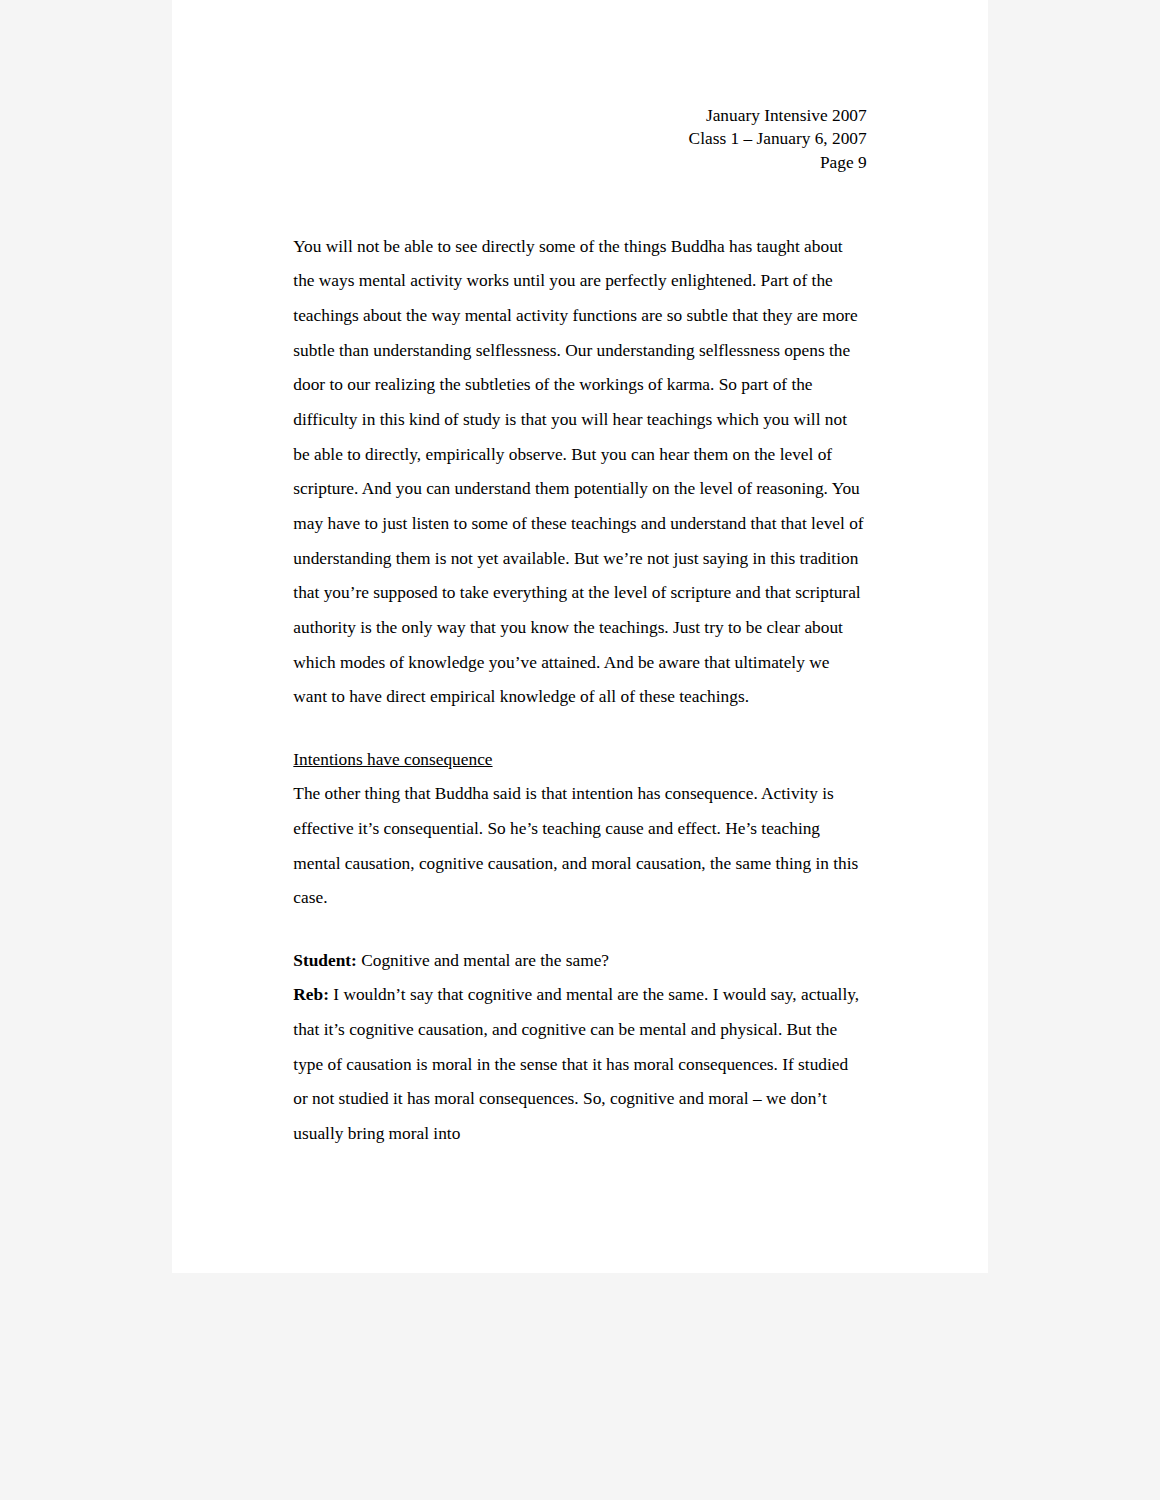January Intensive 2007
Class 1 – January 6, 2007
Page 9
You will not be able to see directly some of the things Buddha has taught about the ways mental activity works until you are perfectly enlightened. Part of the teachings about the way mental activity functions are so subtle that they are more subtle than understanding selflessness. Our understanding selflessness opens the door to our realizing the subtleties of the workings of karma. So part of the difficulty in this kind of study is that you will hear teachings which you will not be able to directly, empirically observe. But you can hear them on the level of scripture. And you can understand them potentially on the level of reasoning. You may have to just listen to some of these teachings and understand that that level of understanding them is not yet available. But we’re not just saying in this tradition that you’re supposed to take everything at the level of scripture and that scriptural authority is the only way that you know the teachings. Just try to be clear about which modes of knowledge you’ve attained. And be aware that ultimately we want to have direct empirical knowledge of all of these teachings.
Intentions have consequence
The other thing that Buddha said is that intention has consequence. Activity is effective it’s consequential. So he’s teaching cause and effect. He’s teaching mental causation, cognitive causation, and moral causation, the same thing in this case.
Student: Cognitive and mental are the same?
Reb: I wouldn’t say that cognitive and mental are the same. I would say, actually, that it’s cognitive causation, and cognitive can be mental and physical. But the type of causation is moral in the sense that it has moral consequences. If studied or not studied it has moral consequences. So, cognitive and moral – we don’t usually bring moral into